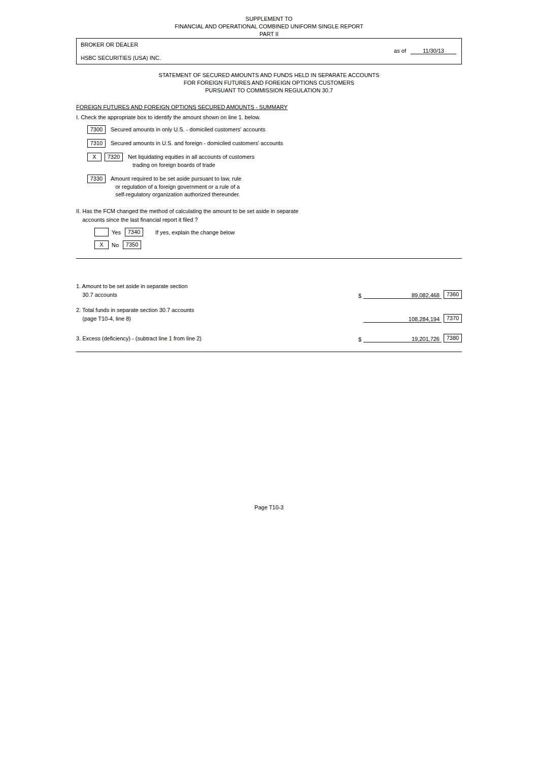SUPPLEMENT TO
FINANCIAL AND OPERATIONAL COMBINED UNIFORM SINGLE REPORT
PART II
BROKER OR DEALER
HSBC SECURITIES (USA) INC.
as of 11/30/13
STATEMENT OF SECURED AMOUNTS AND FUNDS HELD IN SEPARATE ACCOUNTS
FOR FOREIGN FUTURES AND FOREIGN OPTIONS CUSTOMERS
PURSUANT TO COMMISSION REGULATION 30.7
FOREIGN FUTURES AND FOREIGN OPTIONS SECURED AMOUNTS - SUMMARY
I. Check the appropriate box to identify the amount shown on line 1. below.
7300
Secured amounts in only U.S. - domiciled customers' accounts
7310
Secured amounts in U.S. and foreign - domiciled customers' accounts
X
7320
Net liquidating equities in all accounts of customers
trading on foreign boards of trade
7330
Amount required to be set aside pursuant to law, rule
or regulation of a foreign government or a rule of a
self-regulatory organization authorized thereunder.
II. Has the FCM changed the method of calculating the amount to be set aside in separate
accounts since the last financial report it filed ?
Yes
7340
If yes, explain the change below
X
No
7350
1. Amount to be set aside in separate section
30.7 accounts
$ 89,082,468 7360
2. Total funds in separate section 30.7 accounts
(page T10-4, line 8)
108,284,194 7370
3. Excess (deficiency) - (subtract line 1 from line 2)
$ 19,201,726 7380
Page T10-3